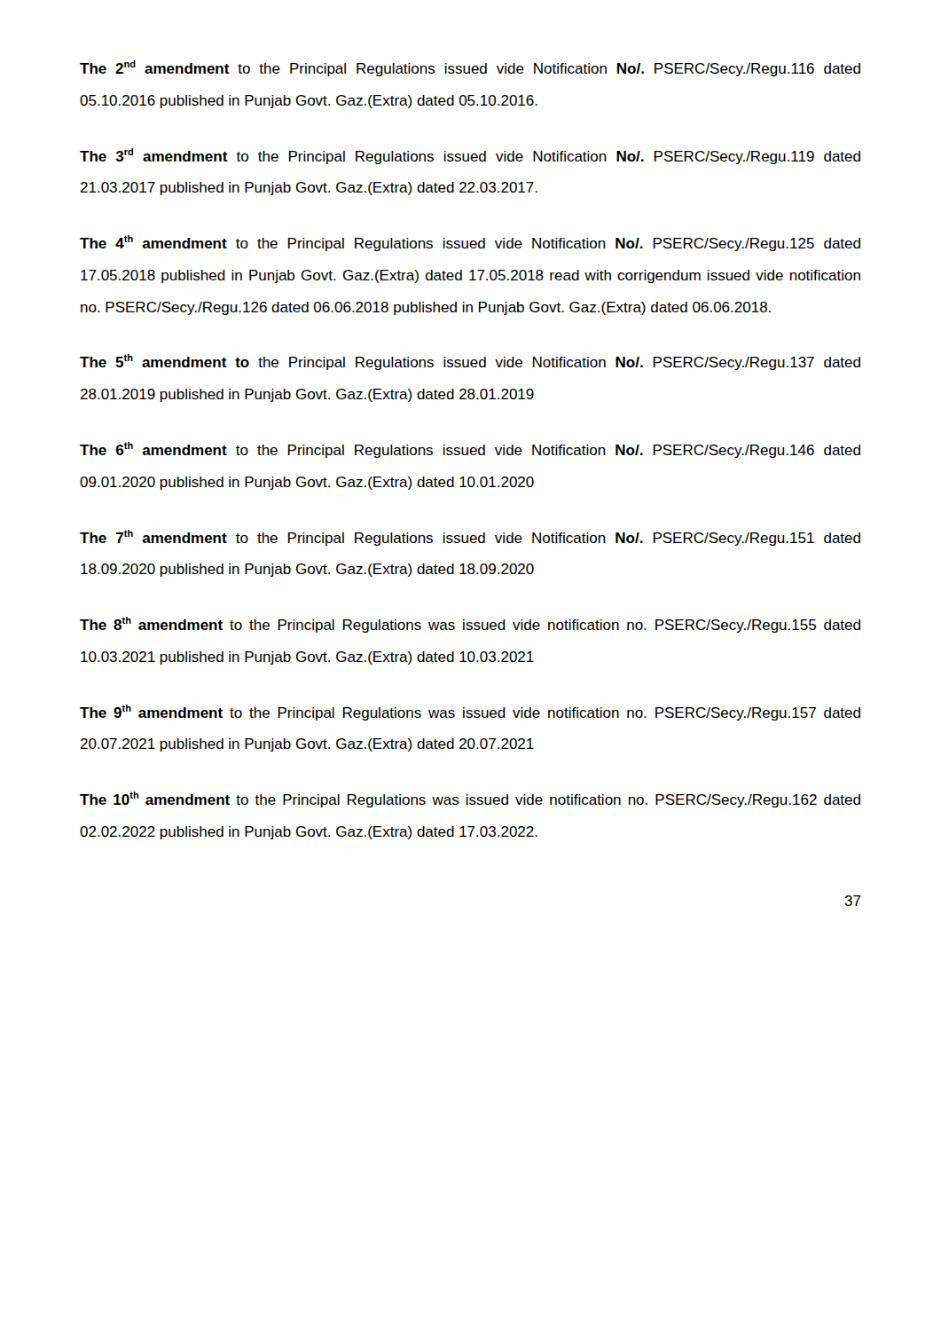The 2nd amendment to the Principal Regulations issued vide Notification No/. PSERC/Secy./Regu.116 dated 05.10.2016 published in Punjab Govt. Gaz.(Extra) dated 05.10.2016.
The 3rd amendment to the Principal Regulations issued vide Notification No/. PSERC/Secy./Regu.119 dated 21.03.2017 published in Punjab Govt. Gaz.(Extra) dated 22.03.2017.
The 4th amendment to the Principal Regulations issued vide Notification No/. PSERC/Secy./Regu.125 dated 17.05.2018 published in Punjab Govt. Gaz.(Extra) dated 17.05.2018 read with corrigendum issued vide notification no. PSERC/Secy./Regu.126 dated 06.06.2018 published in Punjab Govt. Gaz.(Extra) dated 06.06.2018.
The 5th amendment to the Principal Regulations issued vide Notification No/. PSERC/Secy./Regu.137 dated 28.01.2019 published in Punjab Govt. Gaz.(Extra) dated 28.01.2019
The 6th amendment to the Principal Regulations issued vide Notification No/. PSERC/Secy./Regu.146 dated 09.01.2020 published in Punjab Govt. Gaz.(Extra) dated 10.01.2020
The 7th amendment to the Principal Regulations issued vide Notification No/. PSERC/Secy./Regu.151 dated 18.09.2020 published in Punjab Govt. Gaz.(Extra) dated 18.09.2020
The 8th amendment to the Principal Regulations was issued vide notification no. PSERC/Secy./Regu.155 dated 10.03.2021 published in Punjab Govt. Gaz.(Extra) dated 10.03.2021
The 9th amendment to the Principal Regulations was issued vide notification no. PSERC/Secy./Regu.157 dated 20.07.2021 published in Punjab Govt. Gaz.(Extra) dated 20.07.2021
The 10th amendment to the Principal Regulations was issued vide notification no. PSERC/Secy./Regu.162 dated 02.02.2022 published in Punjab Govt. Gaz.(Extra) dated 17.03.2022.
37